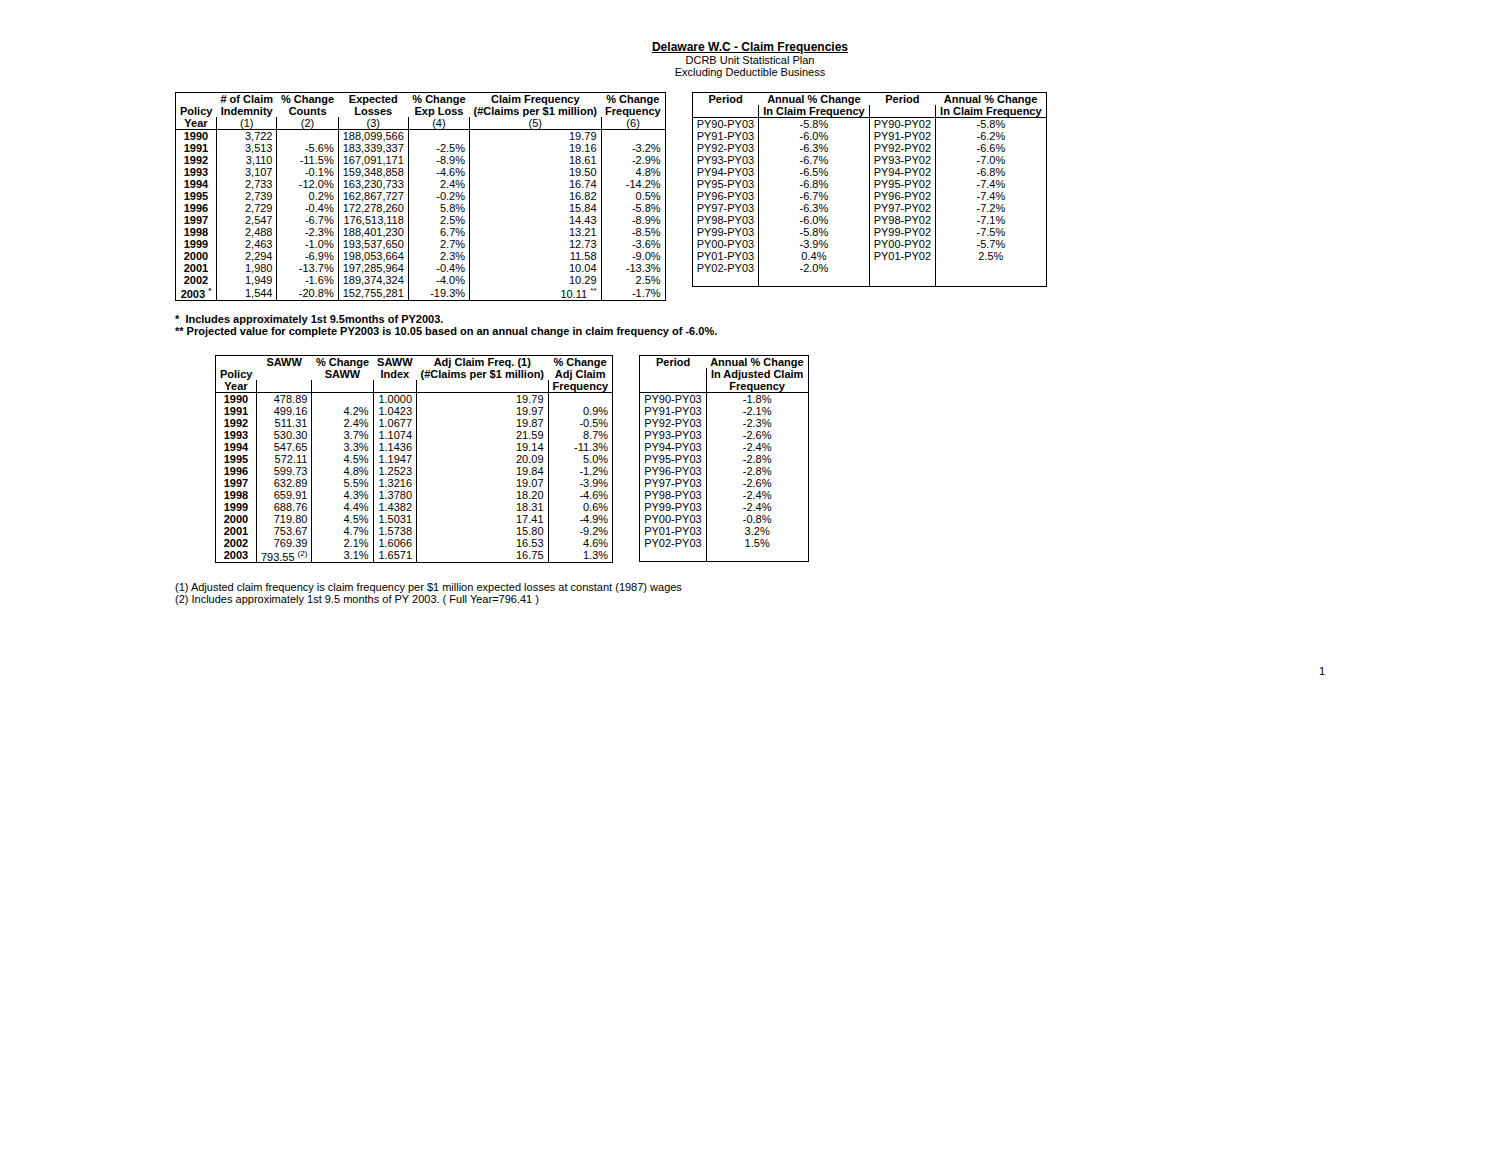Delaware W.C - Claim Frequencies
DCRB Unit Statistical Plan
Excluding Deductible Business
| | # of Claim | % Change | Expected | % Change | Claim Frequency | % Change |
| --- | --- | --- | --- | --- | --- | --- |
| Policy | Indemnity | Counts | Losses | Exp Loss | (#Claims per $1 million) | Frequency |
| Year | (1) | (2) | (3) | (4) | (5) | (6) |
| 1990 | 3,722 | | 188,099,566 | | 19.79 | |
| 1991 | 3,513 | -5.6% | 183,339,337 | -2.5% | 19.16 | -3.2% |
| 1992 | 3,110 | -11.5% | 167,091,171 | -8.9% | 18.61 | -2.9% |
| 1993 | 3,107 | -0.1% | 159,348,858 | -4.6% | 19.50 | 4.8% |
| 1994 | 2,733 | -12.0% | 163,230,733 | 2.4% | 16.74 | -14.2% |
| 1995 | 2,739 | 0.2% | 162,867,727 | -0.2% | 16.82 | 0.5% |
| 1996 | 2,729 | -0.4% | 172,278,260 | 5.8% | 15.84 | -5.8% |
| 1997 | 2,547 | -6.7% | 176,513,118 | 2.5% | 14.43 | -8.9% |
| 1998 | 2,488 | -2.3% | 188,401,230 | 6.7% | 13.21 | -8.5% |
| 1999 | 2,463 | -1.0% | 193,537,650 | 2.7% | 12.73 | -3.6% |
| 2000 | 2,294 | -6.9% | 198,053,664 | 2.3% | 11.58 | -9.0% |
| 2001 | 1,980 | -13.7% | 197,285,964 | -0.4% | 10.04 | -13.3% |
| 2002 | 1,949 | -1.6% | 189,374,324 | -4.0% | 10.29 | 2.5% |
| 2003 * | 1,544 | -20.8% | 152,755,281 | -19.3% | 10.11 ** | -1.7% |
| Period | Annual % Change | Period | Annual % Change |
| --- | --- | --- | --- |
| | In Claim Frequency | | In Claim Frequency |
| PY90-PY03 | -5.8% | PY90-PY02 | -5.8% |
| PY91-PY03 | -6.0% | PY91-PY02 | -6.2% |
| PY92-PY03 | -6.3% | PY92-PY02 | -6.6% |
| PY93-PY03 | -6.7% | PY93-PY02 | -7.0% |
| PY94-PY03 | -6.5% | PY94-PY02 | -6.8% |
| PY95-PY03 | -6.8% | PY95-PY02 | -7.4% |
| PY96-PY03 | -6.7% | PY96-PY02 | -7.4% |
| PY97-PY03 | -6.3% | PY97-PY02 | -7.2% |
| PY98-PY03 | -6.0% | PY98-PY02 | -7.1% |
| PY99-PY03 | -5.8% | PY99-PY02 | -7.5% |
| PY00-PY03 | -3.9% | PY00-PY02 | -5.7% |
| PY01-PY03 | 0.4% | PY01-PY02 | 2.5% |
| PY02-PY03 | -2.0% | | |
* Includes approximately 1st 9.5months of PY2003.
** Projected value for complete PY2003 is 10.05 based on an annual change in claim frequency of -6.0%.
| | SAWW | % Change | SAWW | Adj Claim Freq. (1) | % Change |
| --- | --- | --- | --- | --- | --- |
| Policy | | SAWW | Index | (#Claims per $1 million) | Adj Claim |
| Year | | | | | Frequency |
| 1990 | 478.89 | | 1.0000 | 19.79 | |
| 1991 | 499.16 | 4.2% | 1.0423 | 19.97 | 0.9% |
| 1992 | 511.31 | 2.4% | 1.0677 | 19.87 | -0.5% |
| 1993 | 530.30 | 3.7% | 1.1074 | 21.59 | 8.7% |
| 1994 | 547.65 | 3.3% | 1.1436 | 19.14 | -11.3% |
| 1995 | 572.11 | 4.5% | 1.1947 | 20.09 | 5.0% |
| 1996 | 599.73 | 4.8% | 1.2523 | 19.84 | -1.2% |
| 1997 | 632.89 | 5.5% | 1.3216 | 19.07 | -3.9% |
| 1998 | 659.91 | 4.3% | 1.3780 | 18.20 | -4.6% |
| 1999 | 688.76 | 4.4% | 1.4382 | 18.31 | 0.6% |
| 2000 | 719.80 | 4.5% | 1.5031 | 17.41 | -4.9% |
| 2001 | 753.67 | 4.7% | 1.5738 | 15.80 | -9.2% |
| 2002 | 769.39 | 2.1% | 1.6066 | 16.53 | 4.6% |
| 2003 | 793.55 (2) | 3.1% | 1.6571 | 16.75 | 1.3% |
| Period | Annual % Change |
| --- | --- |
| | In Adjusted Claim |
| | Frequency |
| PY90-PY03 | -1.8% |
| PY91-PY03 | -2.1% |
| PY92-PY03 | -2.3% |
| PY93-PY03 | -2.6% |
| PY94-PY03 | -2.4% |
| PY95-PY03 | -2.8% |
| PY96-PY03 | -2.8% |
| PY97-PY03 | -2.6% |
| PY98-PY03 | -2.4% |
| PY99-PY03 | -2.4% |
| PY00-PY03 | -0.8% |
| PY01-PY03 | 3.2% |
| PY02-PY03 | 1.5% |
(1) Adjusted claim frequency is claim frequency per $1 million expected losses at constant (1987) wages
(2) Includes approximately 1st 9.5 months of PY 2003. ( Full Year=796.41 )
1